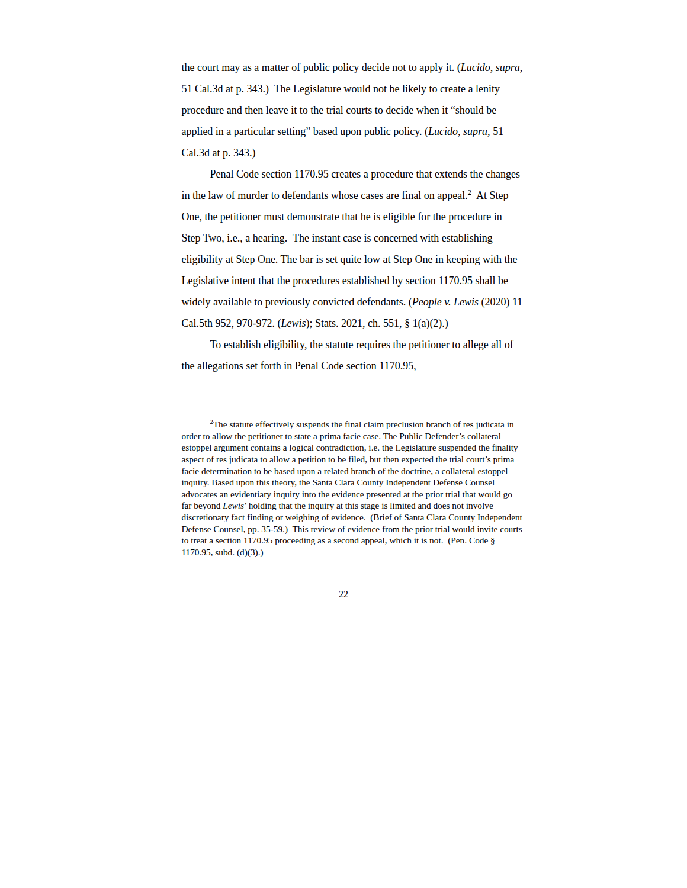the court may as a matter of public policy decide not to apply it. (Lucido, supra, 51 Cal.3d at p. 343.) The Legislature would not be likely to create a lenity procedure and then leave it to the trial courts to decide when it “should be applied in a particular setting” based upon public policy. (Lucido, supra, 51 Cal.3d at p. 343.)
Penal Code section 1170.95 creates a procedure that extends the changes in the law of murder to defendants whose cases are final on appeal.2 At Step One, the petitioner must demonstrate that he is eligible for the procedure in Step Two, i.e., a hearing. The instant case is concerned with establishing eligibility at Step One. The bar is set quite low at Step One in keeping with the Legislative intent that the procedures established by section 1170.95 shall be widely available to previously convicted defendants. (People v. Lewis (2020) 11 Cal.5th 952, 970-972. (Lewis); Stats. 2021, ch. 551, § 1(a)(2).)
To establish eligibility, the statute requires the petitioner to allege all of the allegations set forth in Penal Code section 1170.95,
2The statute effectively suspends the final claim preclusion branch of res judicata in order to allow the petitioner to state a prima facie case. The Public Defender’s collateral estoppel argument contains a logical contradiction, i.e. the Legislature suspended the finality aspect of res judicata to allow a petition to be filed, but then expected the trial court’s prima facie determination to be based upon a related branch of the doctrine, a collateral estoppel inquiry. Based upon this theory, the Santa Clara County Independent Defense Counsel advocates an evidentiary inquiry into the evidence presented at the prior trial that would go far beyond Lewis’ holding that the inquiry at this stage is limited and does not involve discretionary fact finding or weighing of evidence. (Brief of Santa Clara County Independent Defense Counsel, pp. 35-59.) This review of evidence from the prior trial would invite courts to treat a section 1170.95 proceeding as a second appeal, which it is not. (Pen. Code § 1170.95, subd. (d)(3).)
22